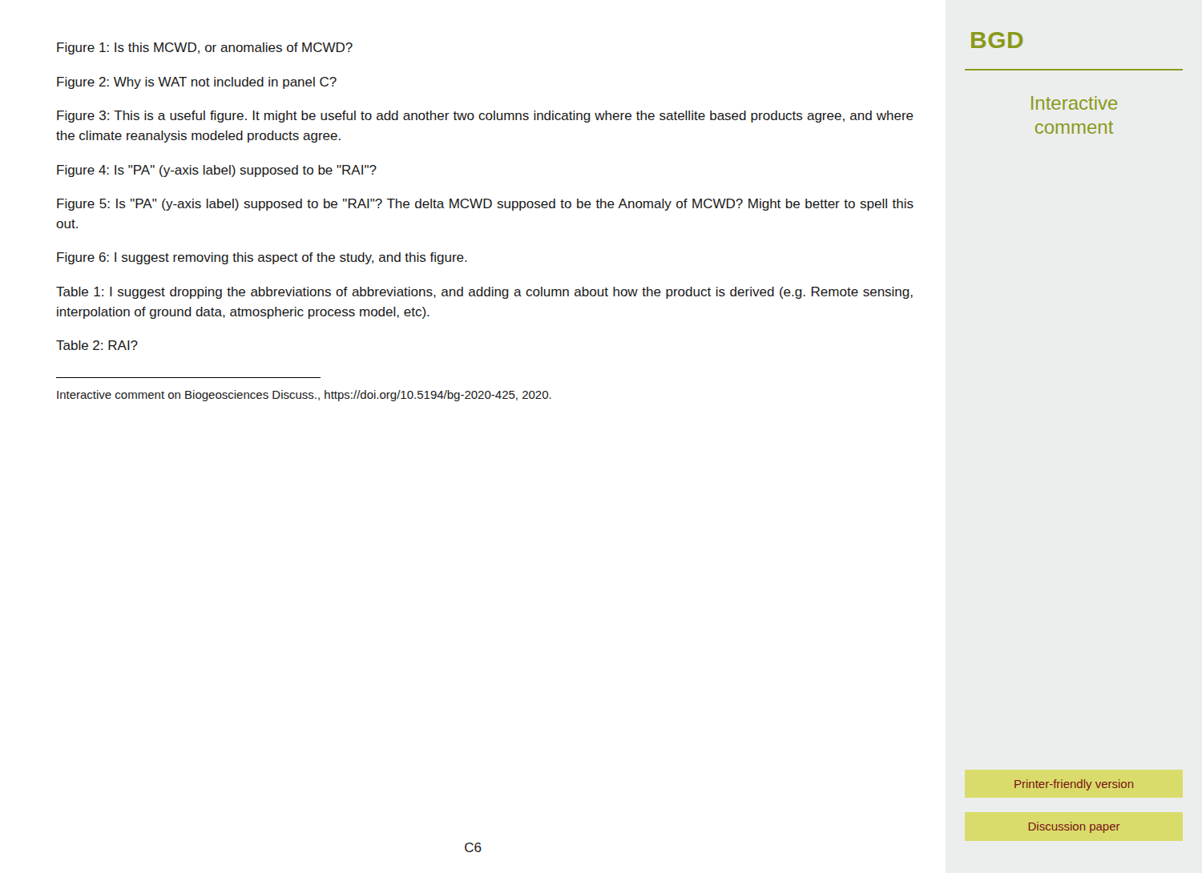Figure 1: Is this MCWD, or anomalies of MCWD?
Figure 2: Why is WAT not included in panel C?
Figure 3: This is a useful figure. It might be useful to add another two columns indicating where the satellite based products agree, and where the climate reanalysis modeled products agree.
Figure 4: Is "PA" (y-axis label) supposed to be "RAI"?
Figure 5: Is "PA" (y-axis label) supposed to be "RAI"? The delta MCWD supposed to be the Anomaly of MCWD? Might be better to spell this out.
Figure 6: I suggest removing this aspect of the study, and this figure.
Table 1: I suggest dropping the abbreviations of abbreviations, and adding a column about how the product is derived (e.g. Remote sensing, interpolation of ground data, atmospheric process model, etc).
Table 2: RAI?
Interactive comment on Biogeosciences Discuss., https://doi.org/10.5194/bg-2020-425, 2020.
C6
BGD
Interactive
comment
Printer-friendly version Discussion paper